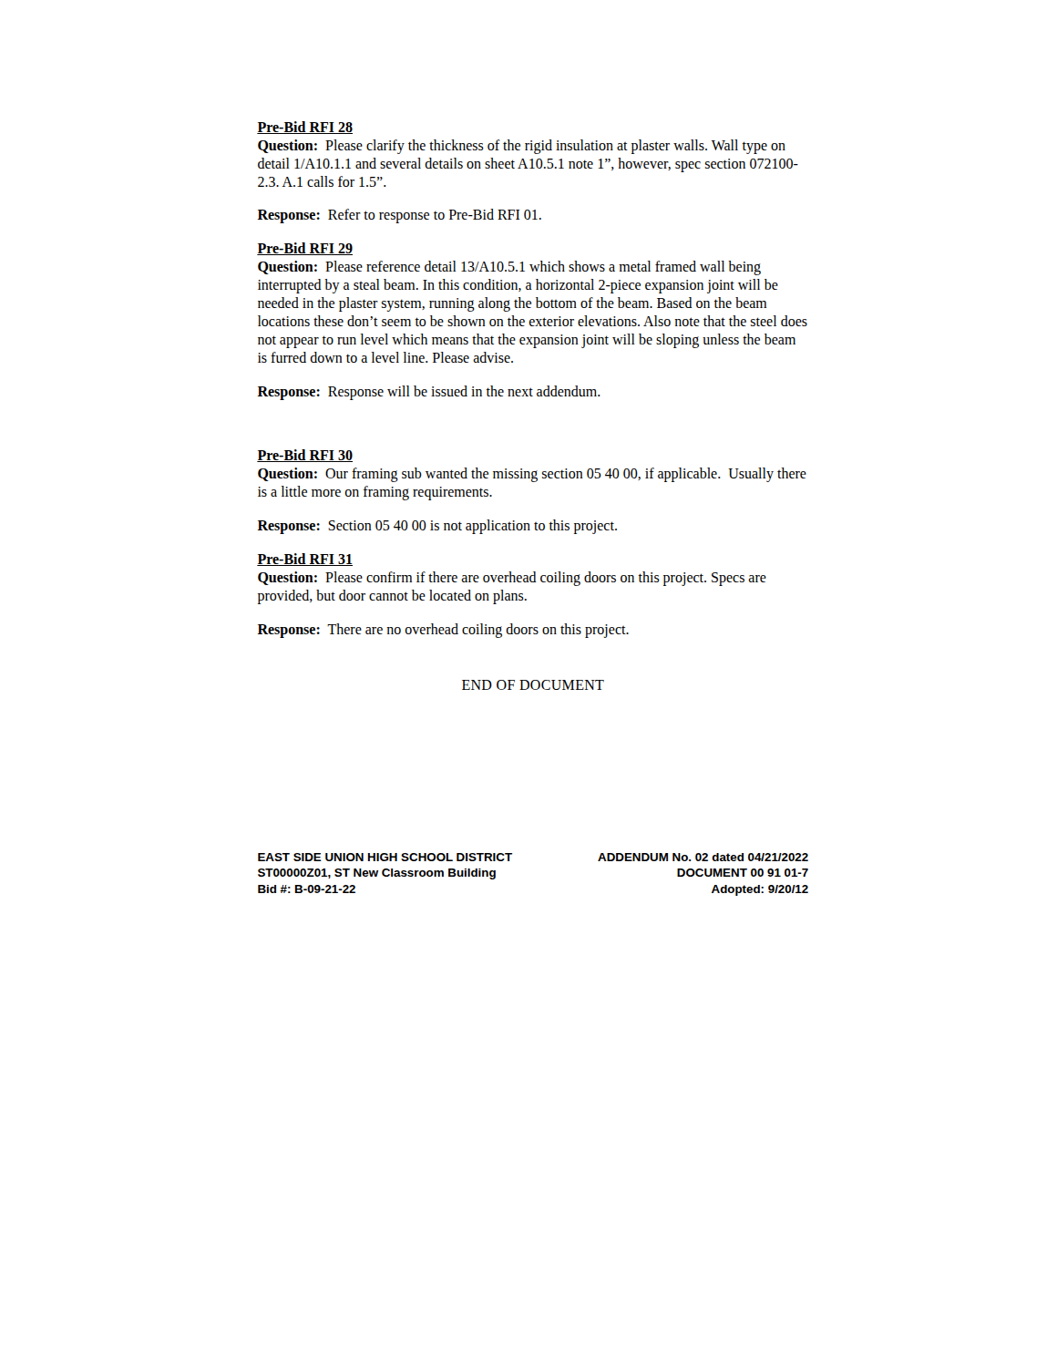Pre-Bid RFI 28
Question: Please clarify the thickness of the rigid insulation at plaster walls. Wall type on detail 1/A10.1.1 and several details on sheet A10.5.1 note 1”, however, spec section 072100-2.3. A.1 calls for 1.5”.
Response: Refer to response to Pre-Bid RFI 01.
Pre-Bid RFI 29
Question: Please reference detail 13/A10.5.1 which shows a metal framed wall being interrupted by a steal beam. In this condition, a horizontal 2-piece expansion joint will be needed in the plaster system, running along the bottom of the beam. Based on the beam locations these don’t seem to be shown on the exterior elevations. Also note that the steel does not appear to run level which means that the expansion joint will be sloping unless the beam is furred down to a level line. Please advise.
Response: Response will be issued in the next addendum.
Pre-Bid RFI 30
Question: Our framing sub wanted the missing section 05 40 00, if applicable. Usually there is a little more on framing requirements.
Response: Section 05 40 00 is not application to this project.
Pre-Bid RFI 31
Question: Please confirm if there are overhead coiling doors on this project. Specs are provided, but door cannot be located on plans.
Response: There are no overhead coiling doors on this project.
END OF DOCUMENT
EAST SIDE UNION HIGH SCHOOL DISTRICT
ST00000Z01, ST New Classroom Building
Bid #: B-09-21-22
ADDENDUM No. 02 dated 04/21/2022
DOCUMENT 00 91 01-7
Adopted: 9/20/12